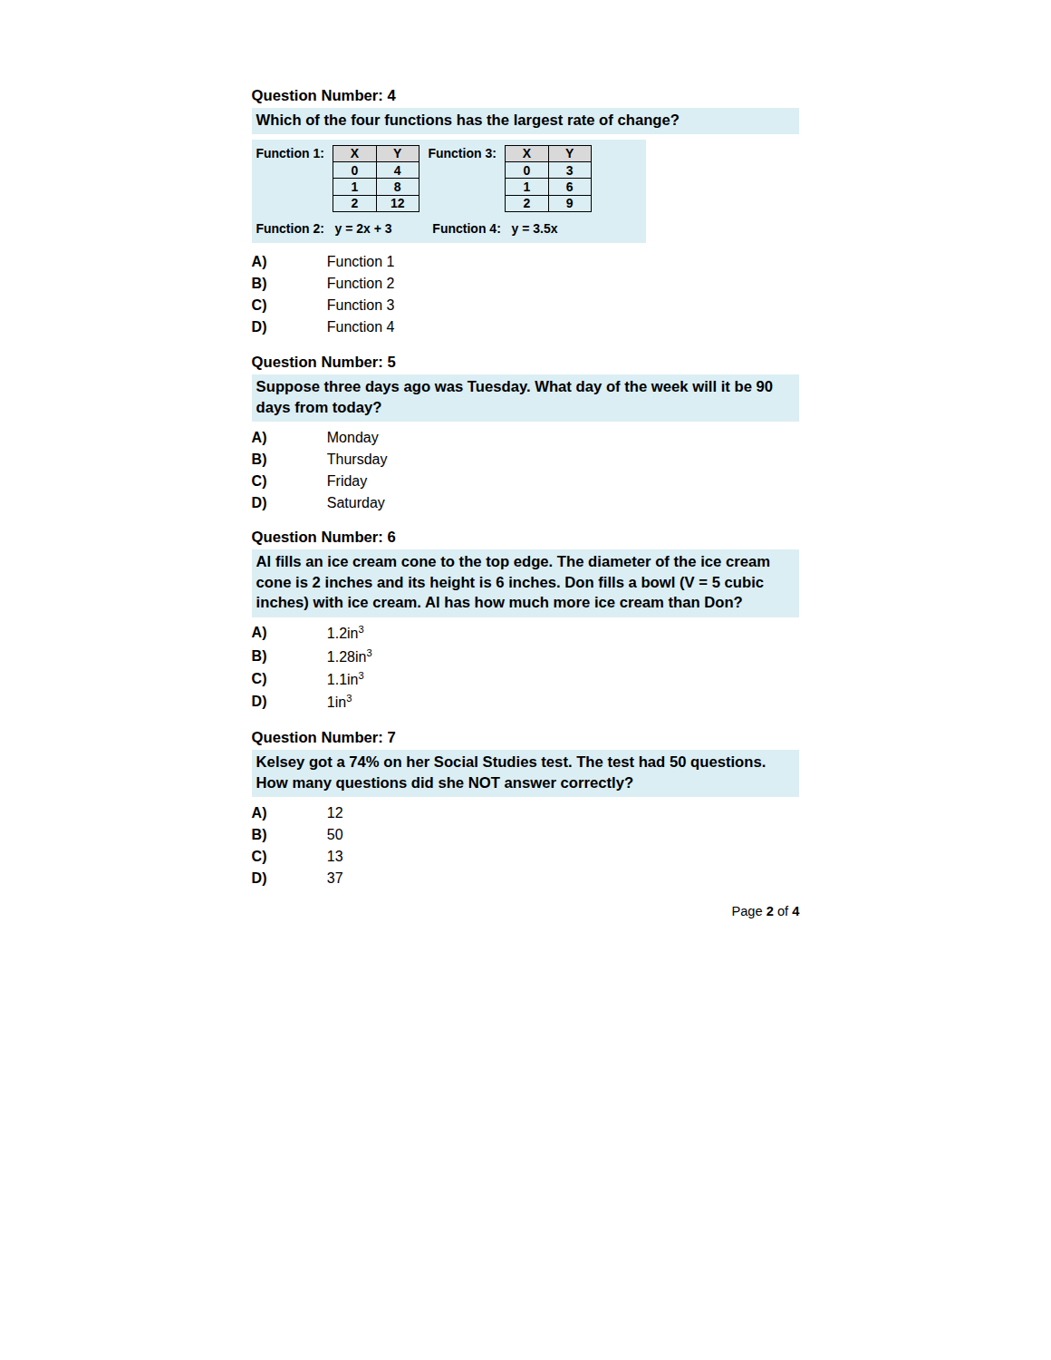Question Number: 4
Which of the four functions has the largest rate of change?
Function 1:
| X | Y |
| --- | --- |
| 0 | 4 |
| 1 | 8 |
| 2 | 12 |
Function 3:
| X | Y |
| --- | --- |
| 0 | 3 |
| 1 | 6 |
| 2 | 9 |
Function 2: y = 2x + 3 Function 4: y = 3.5x
A) Function 1
B) Function 2
C) Function 3
D) Function 4
Question Number: 5
Suppose three days ago was Tuesday. What day of the week will it be 90 days from today?
A) Monday
B) Thursday
C) Friday
D) Saturday
Question Number: 6
Al fills an ice cream cone to the top edge. The diameter of the ice cream cone is 2 inches and its height is 6 inches. Don fills a bowl (V = 5 cubic inches) with ice cream. Al has how much more ice cream than Don?
A) 1.2in3
B) 1.28in3
C) 1.1in3
D) 1in3
Question Number: 7
Kelsey got a 74% on her Social Studies test. The test had 50 questions. How many questions did she NOT answer correctly?
A) 12
B) 50
C) 13
D) 37
Page 2 of 4